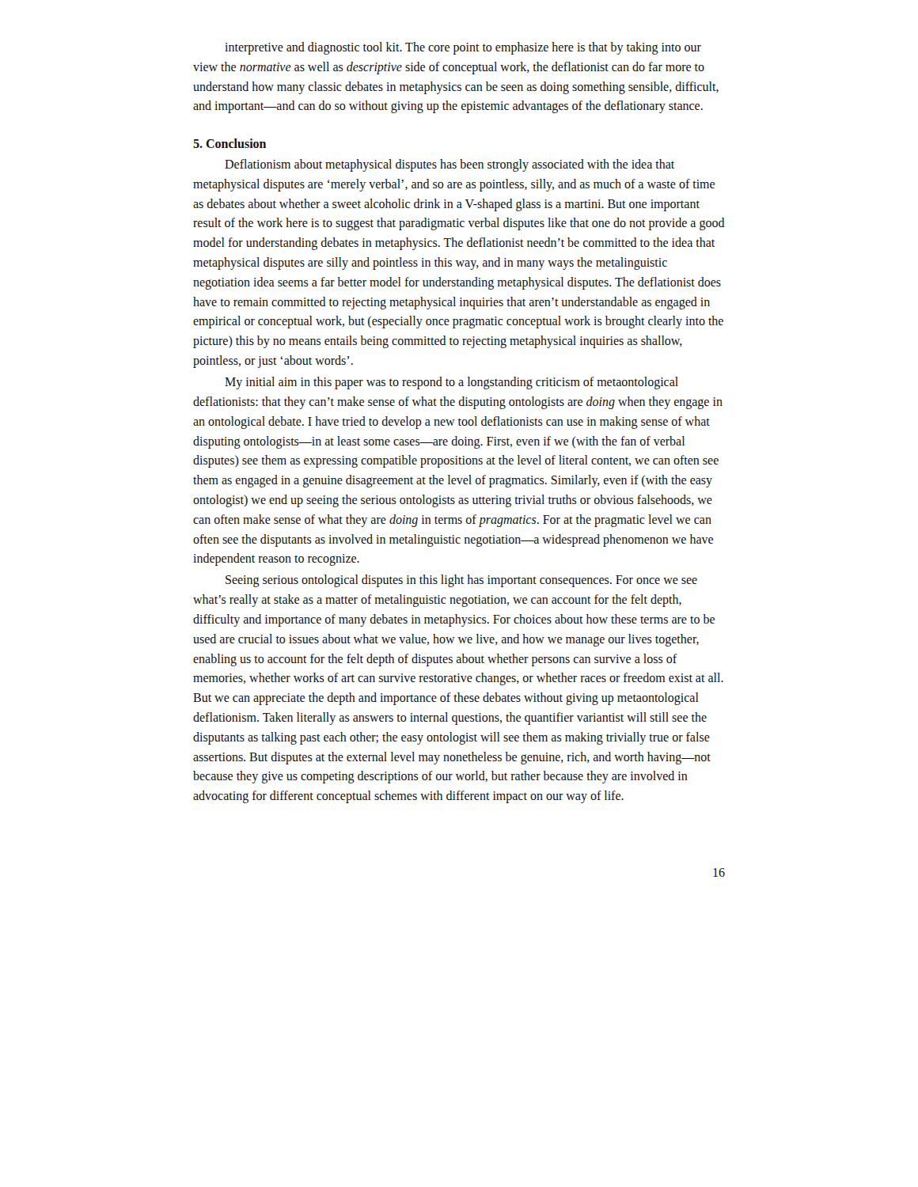interpretive and diagnostic tool kit. The core point to emphasize here is that by taking into our view the normative as well as descriptive side of conceptual work, the deflationist can do far more to understand how many classic debates in metaphysics can be seen as doing something sensible, difficult, and important—and can do so without giving up the epistemic advantages of the deflationary stance.
5. Conclusion
Deflationism about metaphysical disputes has been strongly associated with the idea that metaphysical disputes are ‘merely verbal’, and so are as pointless, silly, and as much of a waste of time as debates about whether a sweet alcoholic drink in a V-shaped glass is a martini. But one important result of the work here is to suggest that paradigmatic verbal disputes like that one do not provide a good model for understanding debates in metaphysics. The deflationist needn’t be committed to the idea that metaphysical disputes are silly and pointless in this way, and in many ways the metalinguistic negotiation idea seems a far better model for understanding metaphysical disputes. The deflationist does have to remain committed to rejecting metaphysical inquiries that aren’t understandable as engaged in empirical or conceptual work, but (especially once pragmatic conceptual work is brought clearly into the picture) this by no means entails being committed to rejecting metaphysical inquiries as shallow, pointless, or just ‘about words’.
My initial aim in this paper was to respond to a longstanding criticism of metaontological deflationists: that they can’t make sense of what the disputing ontologists are doing when they engage in an ontological debate. I have tried to develop a new tool deflationists can use in making sense of what disputing ontologists—in at least some cases—are doing. First, even if we (with the fan of verbal disputes) see them as expressing compatible propositions at the level of literal content, we can often see them as engaged in a genuine disagreement at the level of pragmatics. Similarly, even if (with the easy ontologist) we end up seeing the serious ontologists as uttering trivial truths or obvious falsehoods, we can often make sense of what they are doing in terms of pragmatics. For at the pragmatic level we can often see the disputants as involved in metalinguistic negotiation—a widespread phenomenon we have independent reason to recognize.
Seeing serious ontological disputes in this light has important consequences. For once we see what’s really at stake as a matter of metalinguistic negotiation, we can account for the felt depth, difficulty and importance of many debates in metaphysics. For choices about how these terms are to be used are crucial to issues about what we value, how we live, and how we manage our lives together, enabling us to account for the felt depth of disputes about whether persons can survive a loss of memories, whether works of art can survive restorative changes, or whether races or freedom exist at all. But we can appreciate the depth and importance of these debates without giving up metaontological deflationism. Taken literally as answers to internal questions, the quantifier variantist will still see the disputants as talking past each other; the easy ontologist will see them as making trivially true or false assertions. But disputes at the external level may nonetheless be genuine, rich, and worth having—not because they give us competing descriptions of our world, but rather because they are involved in advocating for different conceptual schemes with different impact on our way of life.
16